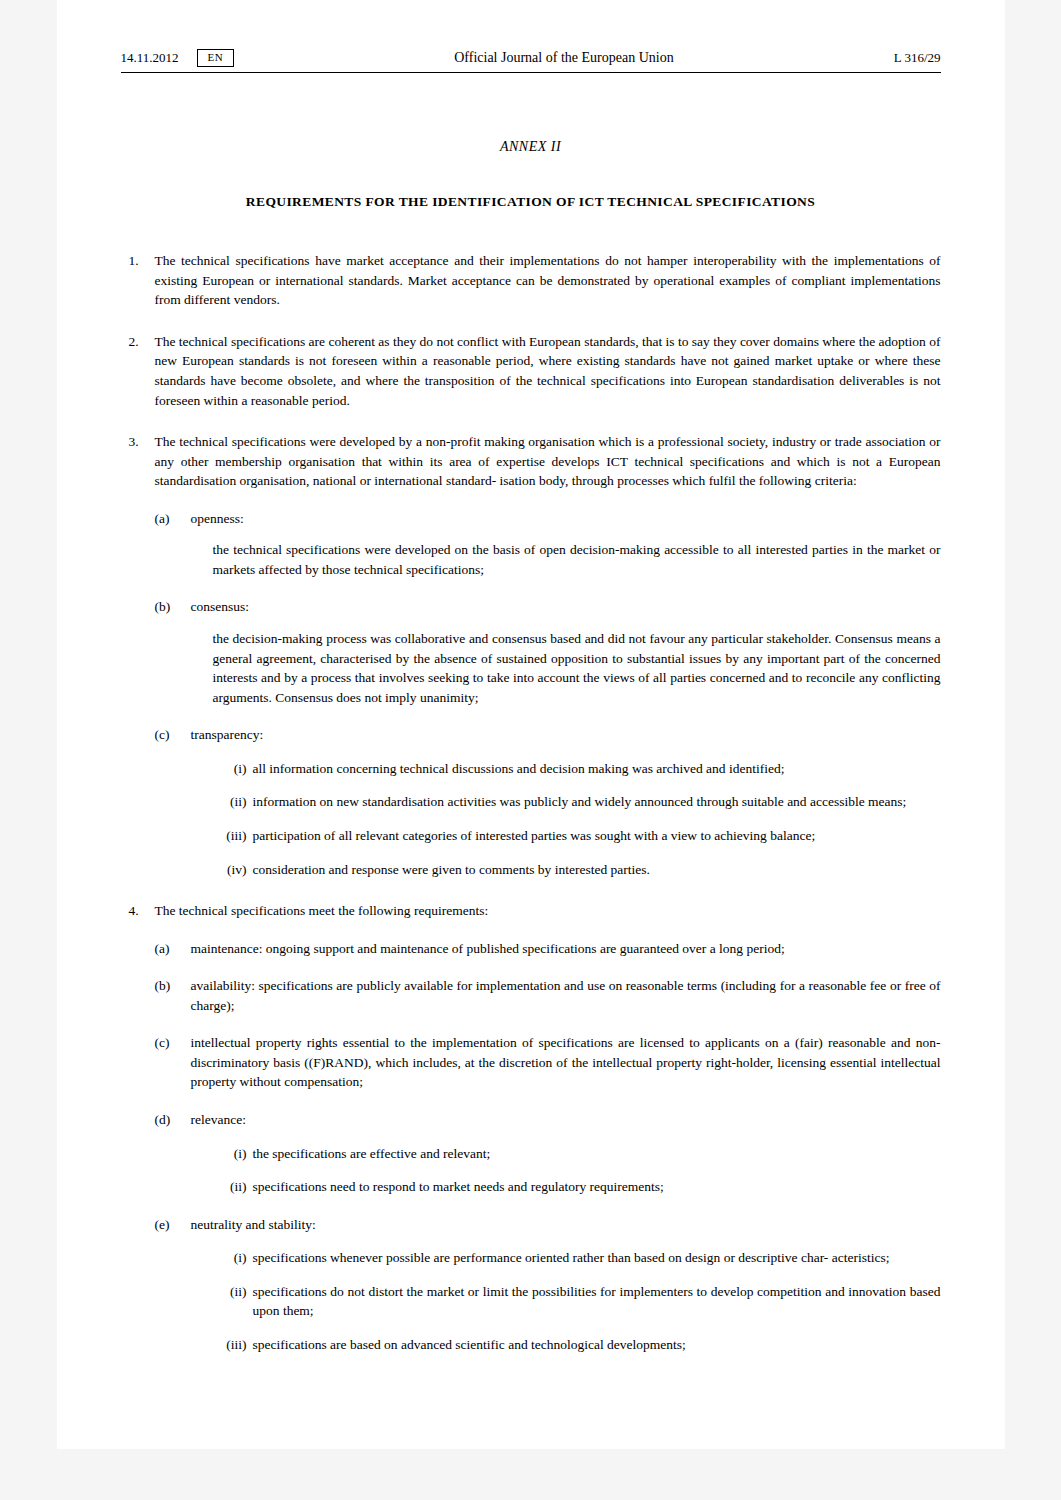14.11.2012 EN Official Journal of the European Union L 316/29
ANNEX II
REQUIREMENTS FOR THE IDENTIFICATION OF ICT TECHNICAL SPECIFICATIONS
The technical specifications have market acceptance and their implementations do not hamper interoperability with the implementations of existing European or international standards. Market acceptance can be demonstrated by operational examples of compliant implementations from different vendors.
The technical specifications are coherent as they do not conflict with European standards, that is to say they cover domains where the adoption of new European standards is not foreseen within a reasonable period, where existing standards have not gained market uptake or where these standards have become obsolete, and where the transposition of the technical specifications into European standardisation deliverables is not foreseen within a reasonable period.
The technical specifications were developed by a non-profit making organisation which is a professional society, industry or trade association or any other membership organisation that within its area of expertise develops ICT technical specifications and which is not a European standardisation organisation, national or international standard- isation body, through processes which fulfil the following criteria:
openness:
the technical specifications were developed on the basis of open decision-making accessible to all interested parties in the market or markets affected by those technical specifications;
consensus:
the decision-making process was collaborative and consensus based and did not favour any particular stakeholder. Consensus means a general agreement, characterised by the absence of sustained opposition to substantial issues by any important part of the concerned interests and by a process that involves seeking to take into account the views of all parties concerned and to reconcile any conflicting arguments. Consensus does not imply unanimity;
transparency:
all information concerning technical discussions and decision making was archived and identified;
information on new standardisation activities was publicly and widely announced through suitable and accessible means;
participation of all relevant categories of interested parties was sought with a view to achieving balance;
consideration and response were given to comments by interested parties.
The technical specifications meet the following requirements:
maintenance: ongoing support and maintenance of published specifications are guaranteed over a long period;
availability: specifications are publicly available for implementation and use on reasonable terms (including for a reasonable fee or free of charge);
intellectual property rights essential to the implementation of specifications are licensed to applicants on a (fair) reasonable and non-discriminatory basis ((F)RAND), which includes, at the discretion of the intellectual property right-holder, licensing essential intellectual property without compensation;
relevance:
the specifications are effective and relevant;
specifications need to respond to market needs and regulatory requirements;
neutrality and stability:
specifications whenever possible are performance oriented rather than based on design or descriptive char- acteristics;
specifications do not distort the market or limit the possibilities for implementers to develop competition and innovation based upon them;
specifications are based on advanced scientific and technological developments;